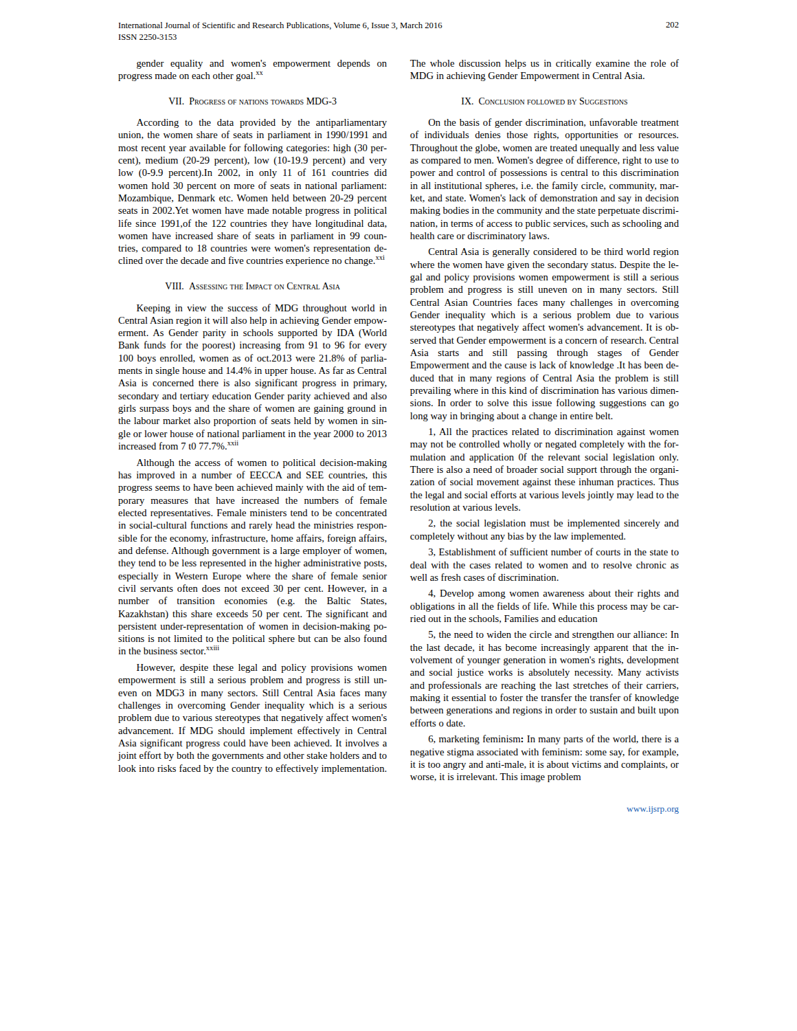International Journal of Scientific and Research Publications, Volume 6, Issue 3, March 2016
ISSN 2250-3153
202
gender equality and women's empowerment depends on progress made on each other goal.xx
VII. Progress of nations towards MDG-3
According to the data provided by the antiparliamentary union, the women share of seats in parliament in 1990/1991 and most recent year available for following categories: high (30 percent), medium (20-29 percent), low (10-19.9 percent) and very low (0-9.9 percent).In 2002, in only 11 of 161 countries did women hold 30 percent on more of seats in national parliament: Mozambique, Denmark etc. Women held between 20-29 percent seats in 2002.Yet women have made notable progress in political life since 1991,of the 122 countries they have longitudinal data, women have increased share of seats in parliament in 99 countries, compared to 18 countries were women's representation declined over the decade and five countries experience no change.xxi
VIII. Assessing the Impact on Central Asia
Keeping in view the success of MDG throughout world in Central Asian region it will also help in achieving Gender empowerment. As Gender parity in schools supported by IDA (World Bank funds for the poorest) increasing from 91 to 96 for every 100 boys enrolled, women as of oct.2013 were 21.8% of parliaments in single house and 14.4% in upper house. As far as Central Asia is concerned there is also significant progress in primary, secondary and tertiary education Gender parity achieved and also girls surpass boys and the share of women are gaining ground in the labour market also proportion of seats held by women in single or lower house of national parliament in the year 2000 to 2013 increased from 7 t0 77.7%.xxii
Although the access of women to political decision-making has improved in a number of EECCA and SEE countries, this progress seems to have been achieved mainly with the aid of temporary measures that have increased the numbers of female elected representatives. Female ministers tend to be concentrated in social-cultural functions and rarely head the ministries responsible for the economy, infrastructure, home affairs, foreign affairs, and defense. Although government is a large employer of women, they tend to be less represented in the higher administrative posts, especially in Western Europe where the share of female senior civil servants often does not exceed 30 per cent. However, in a number of transition economies (e.g. the Baltic States, Kazakhstan) this share exceeds 50 per cent. The significant and persistent under-representation of women in decision-making positions is not limited to the political sphere but can be also found in the business sector.xxiii
However, despite these legal and policy provisions women empowerment is still a serious problem and progress is still uneven on MDG3 in many sectors. Still Central Asia faces many challenges in overcoming Gender inequality which is a serious problem due to various stereotypes that negatively affect women's advancement. If MDG should implement effectively in Central Asia significant progress could have been achieved. It involves a joint effort by both the governments and other stake holders and to look into risks faced by the country to effectively implementation. The whole discussion helps us in critically examine the role of MDG in achieving Gender Empowerment in Central Asia.
IX. Conclusion followed by Suggestions
On the basis of gender discrimination, unfavorable treatment of individuals denies those rights, opportunities or resources. Throughout the globe, women are treated unequally and less value as compared to men. Women's degree of difference, right to use to power and control of possessions is central to this discrimination in all institutional spheres, i.e. the family circle, community, market, and state. Women's lack of demonstration and say in decision making bodies in the community and the state perpetuate discrimination, in terms of access to public services, such as schooling and health care or discriminatory laws.
Central Asia is generally considered to be third world region where the women have given the secondary status. Despite the legal and policy provisions women empowerment is still a serious problem and progress is still uneven on in many sectors. Still Central Asian Countries faces many challenges in overcoming Gender inequality which is a serious problem due to various stereotypes that negatively affect women's advancement. It is observed that Gender empowerment is a concern of research. Central Asia starts and still passing through stages of Gender Empowerment and the cause is lack of knowledge .It has been deduced that in many regions of Central Asia the problem is still prevailing where in this kind of discrimination has various dimensions. In order to solve this issue following suggestions can go long way in bringing about a change in entire belt.
1, All the practices related to discrimination against women may not be controlled wholly or negated completely with the formulation and application 0f the relevant social legislation only. There is also a need of broader social support through the organization of social movement against these inhuman practices. Thus the legal and social efforts at various levels jointly may lead to the resolution at various levels.
2, the social legislation must be implemented sincerely and completely without any bias by the law implemented.
3, Establishment of sufficient number of courts in the state to deal with the cases related to women and to resolve chronic as well as fresh cases of discrimination.
4, Develop among women awareness about their rights and obligations in all the fields of life. While this process may be carried out in the schools, Families and education
5, the need to widen the circle and strengthen our alliance: In the last decade, it has become increasingly apparent that the involvement of younger generation in women's rights, development and social justice works is absolutely necessity. Many activists and professionals are reaching the last stretches of their carriers, making it essential to foster the transfer the transfer of knowledge between generations and regions in order to sustain and built upon efforts o date.
6, marketing feminism: In many parts of the world, there is a negative stigma associated with feminism: some say, for example, it is too angry and anti-male, it is about victims and complaints, or worse, it is irrelevant. This image problem
www.ijsrp.org